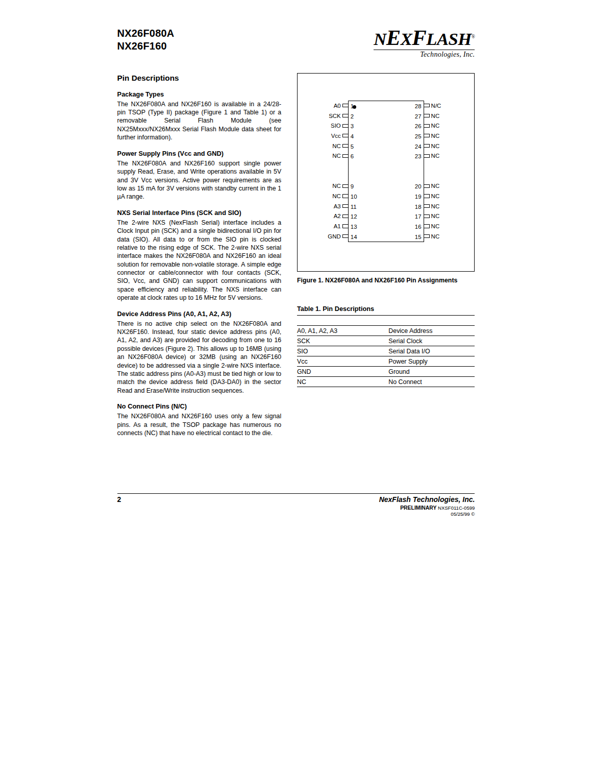NX26F080A
NX26F160
NEXFLASH®
Technologies, Inc.
Pin Descriptions
Package Types
The NX26F080A and NX26F160 is available in a 24/28-pin TSOP (Type II) package (Figure 1 and Table 1) or a removable Serial Flash Module (see NX25Mxxx/NX26Mxxx Serial Flash Module data sheet for further information).
Power Supply Pins (Vcc and GND)
The NX26F080A and NX26F160 support single power supply Read, Erase, and Write operations available in 5V and 3V Vcc versions. Active power requirements are as low as 15 mA for 3V versions with standby current in the 1 µA range.
NXS Serial Interface Pins (SCK and SIO)
The 2-wire NXS (NexFlash Serial) interface includes a Clock Input pin (SCK) and a single bidirectional I/O pin for data (SIO). All data to or from the SIO pin is clocked relative to the rising edge of SCK. The 2-wire NXS serial interface makes the NX26F080A and NX26F160 an ideal solution for removable non-volatile storage. A simple edge connector or cable/connector with four contacts (SCK, SIO, Vcc, and GND) can support communications with space efficiency and reliability. The NXS interface can operate at clock rates up to 16 MHz for 5V versions.
Device Address Pins (A0, A1, A2, A3)
There is no active chip select on the NX26F080A and NX26F160. Instead, four static device address pins (A0, A1, A2, and A3) are provided for decoding from one to 16 possible devices (Figure 2). This allows up to 16MB (using an NX26F080A device) or 32MB (using an NX26F160 device) to be addressed via a single 2-wire NXS interface. The static address pins (A0-A3) must be tied high or low to match the device address field (DA3-DA0) in the sector Read and Erase/Write instruction sequences.
No Connect Pins (N/C)
The NX26F080A and NX26F160 uses only a few signal pins. As a result, the TSOP package has numerous no connects (NC) that have no electrical contact to the die.
A0
SCK
SIO
Vcc
NC
NC
NC
NC
A3
A2
A1
GND
1
2
3
4
5
6
9
10
11
12
13
14
28
27
26
25
24
23
20
19
18
17
16
15
N/C
NC
NC
NC
NC
NC
NC
NC
NC
NC
NC
NC
Figure 1. NX26F080A and NX26F160 Pin Assignments
Table 1. Pin Descriptions
| A0, A1, A2, A3 | Device Address |
| SCK | Serial Clock |
| SIO | Serial Data I/O |
| Vcc | Power Supply |
| GND | Ground |
| NC | No Connect |
2
NexFlash Technologies, Inc.
PRELIMINARY NXSF011C-0599
05/25/99 ©